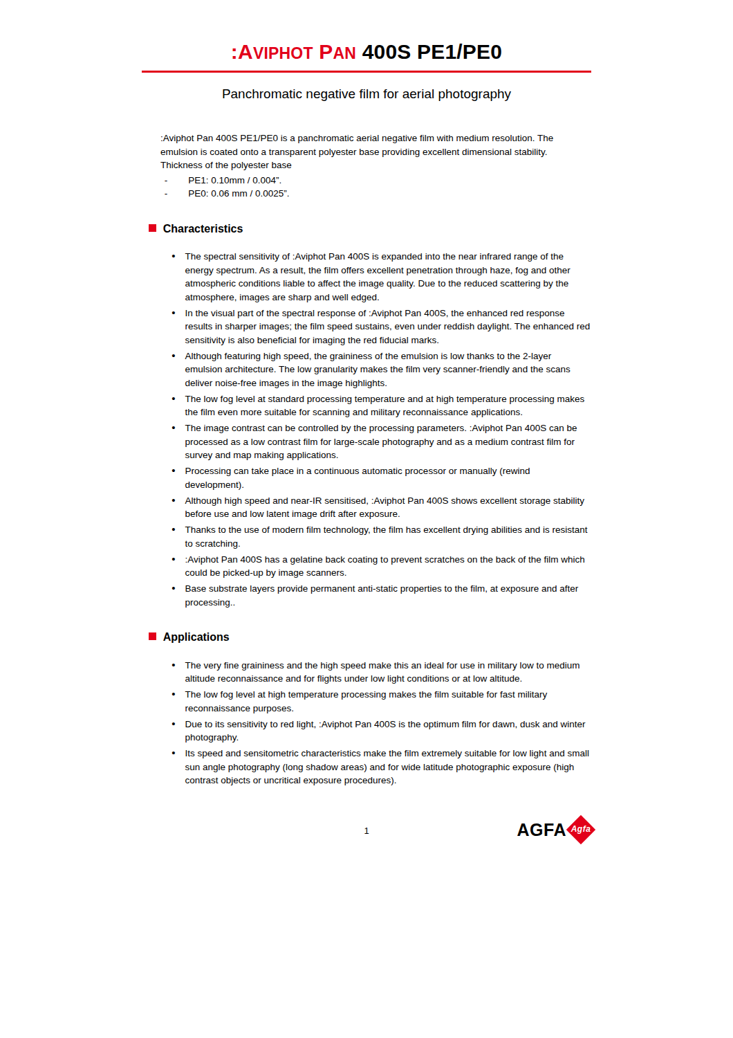:AVIPHOT PAN 400S PE1/PE0
Panchromatic negative film for aerial photography
:Aviphot Pan 400S PE1/PE0 is a panchromatic aerial negative film with medium resolution. The emulsion is coated onto a transparent polyester base providing excellent dimensional stability. Thickness of the polyester base
PE1: 0.10mm / 0.004”.
PE0: 0.06 mm / 0.0025”.
Characteristics
The spectral sensitivity of :Aviphot Pan 400S is expanded into the near infrared range of the energy spectrum. As a result, the film offers excellent penetration through haze, fog and other atmospheric conditions liable to affect the image quality. Due to the reduced scattering by the atmosphere, images are sharp and well edged.
In the visual part of the spectral response of :Aviphot Pan 400S, the enhanced red response results in sharper images; the film speed sustains, even under reddish daylight. The enhanced red sensitivity is also beneficial for imaging the red fiducial marks.
Although featuring high speed, the graininess of the emulsion is low thanks to the 2-layer emulsion architecture. The low granularity makes the film very scanner-friendly and the scans deliver noise-free images in the image highlights.
The low fog level at standard processing temperature and at high temperature processing makes the film even more suitable for scanning and military reconnaissance applications.
The image contrast can be controlled by the processing parameters. :Aviphot Pan 400S can be processed as a low contrast film for large-scale photography and as a medium contrast film for survey and map making applications.
Processing can take place in a continuous automatic processor or manually (rewind development).
Although high speed and near-IR sensitised, :Aviphot Pan 400S shows excellent storage stability before use and low latent image drift after exposure.
Thanks to the use of modern film technology, the film has excellent drying abilities and is resistant to scratching.
:Aviphot Pan 400S has a gelatine back coating to prevent scratches on the back of the film which could be picked-up by image scanners.
Base substrate layers provide permanent anti-static properties to the film, at exposure and after processing..
Applications
The very fine graininess and the high speed make this an ideal for use in military low to medium altitude reconnaissance and for flights under low light conditions or at low altitude.
The low fog level at high temperature processing makes the film suitable for fast military reconnaissance purposes.
Due to its sensitivity to red light, :Aviphot Pan 400S is the optimum film for dawn, dusk and winter photography.
Its speed and sensitometric characteristics make the film extremely suitable for low light and small sun angle photography (long shadow areas) and for wide latitude photographic exposure (high contrast objects or uncritical exposure procedures).
1
AGFA Agfa